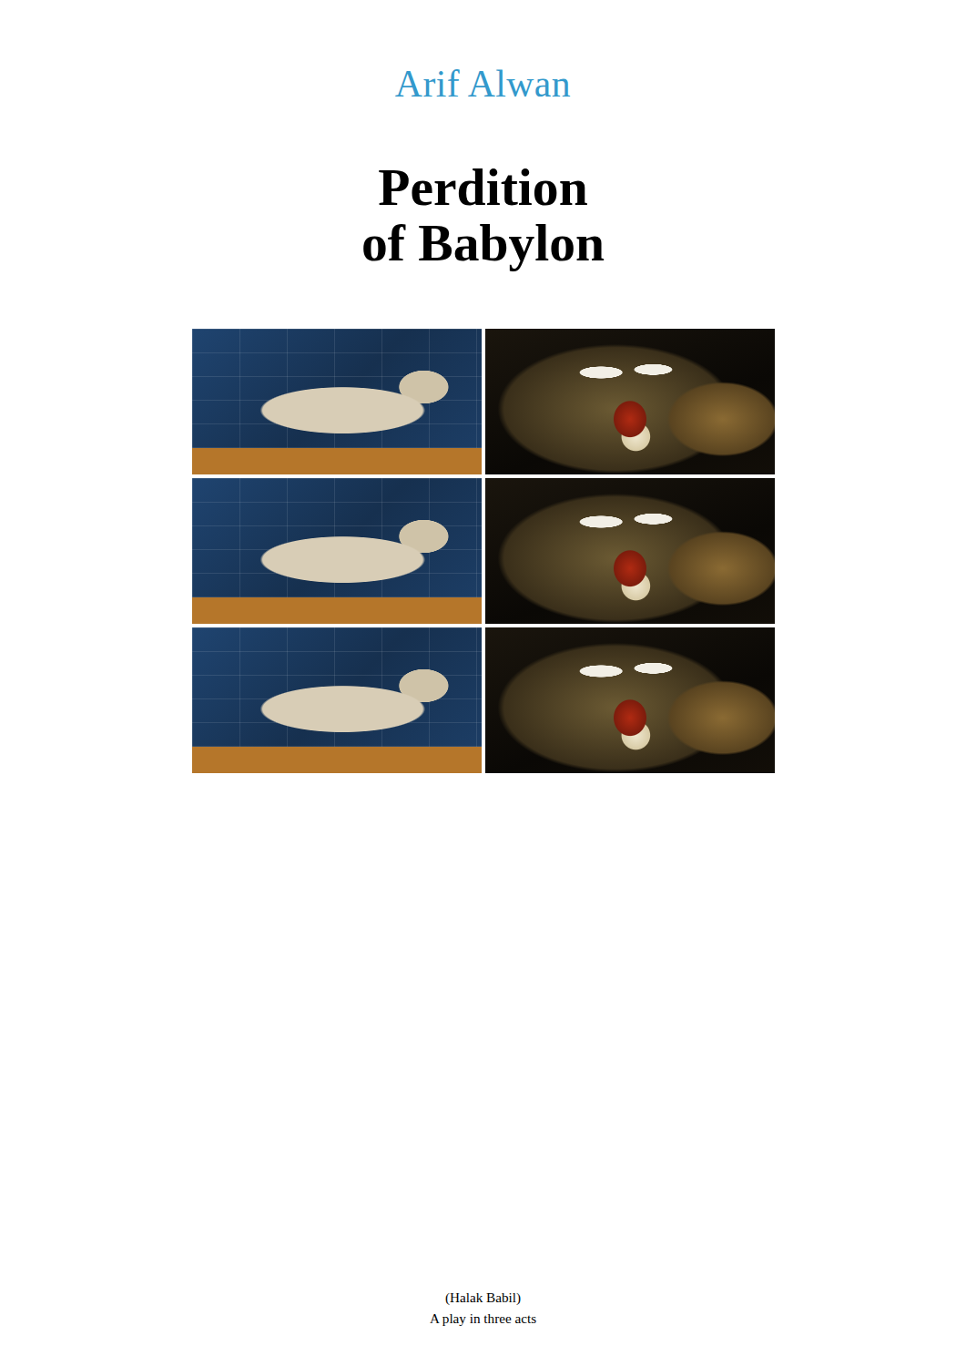Arif Alwan
Perdition
of Babylon
(Halak Babil)
A play in three acts